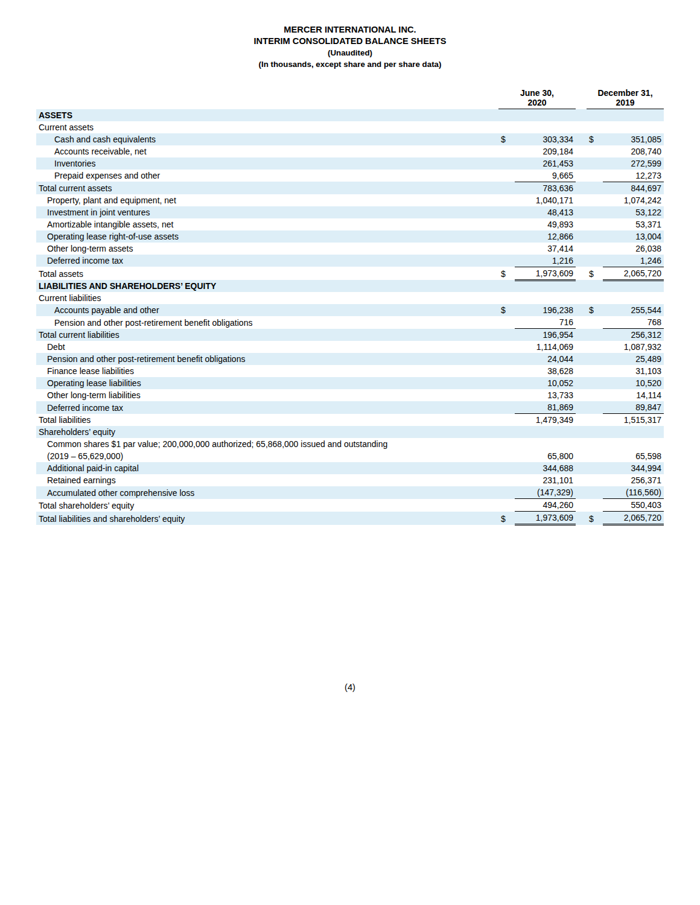MERCER INTERNATIONAL INC.
INTERIM CONSOLIDATED BALANCE SHEETS
(Unaudited)
(In thousands, except share and per share data)
| | June 30, 2020 | | December 31, 2019 |
| ASSETS | | | | | |
| Current assets | | | | | |
| Cash and cash equivalents | $ | 303,334 | | $ | 351,085 |
| Accounts receivable, net | | 209,184 | | | 208,740 |
| Inventories | | 261,453 | | | 272,599 |
| Prepaid expenses and other | | 9,665 | | | 12,273 |
| Total current assets | | 783,636 | | | 844,697 |
| Property, plant and equipment, net | | 1,040,171 | | | 1,074,242 |
| Investment in joint ventures | | 48,413 | | | 53,122 |
| Amortizable intangible assets, net | | 49,893 | | | 53,371 |
| Operating lease right-of-use assets | | 12,866 | | | 13,004 |
| Other long-term assets | | 37,414 | | | 26,038 |
| Deferred income tax | | 1,216 | | | 1,246 |
| Total assets | $ | 1,973,609 | | $ | 2,065,720 |
| LIABILITIES AND SHAREHOLDERS’ EQUITY | | | | | |
| Current liabilities | | | | | |
| Accounts payable and other | $ | 196,238 | | $ | 255,544 |
| Pension and other post-retirement benefit obligations | | 716 | | | 768 |
| Total current liabilities | | 196,954 | | | 256,312 |
| Debt | | 1,114,069 | | | 1,087,932 |
| Pension and other post-retirement benefit obligations | | 24,044 | | | 25,489 |
| Finance lease liabilities | | 38,628 | | | 31,103 |
| Operating lease liabilities | | 10,052 | | | 10,520 |
| Other long-term liabilities | | 13,733 | | | 14,114 |
| Deferred income tax | | 81,869 | | | 89,847 |
| Total liabilities | | 1,479,349 | | | 1,515,317 |
| Shareholders’ equity | | | | | |
| Common shares $1 par value; 200,000,000 authorized; 65,868,000 issued and outstanding | | | | | |
| (2019 – 65,629,000) | | 65,800 | | | 65,598 |
| Additional paid-in capital | | 344,688 | | | 344,994 |
| Retained earnings | | 231,101 | | | 256,371 |
| Accumulated other comprehensive loss | | (147,329) | | | (116,560) |
| Total shareholders’ equity | | 494,260 | | | 550,403 |
| Total liabilities and shareholders’ equity | $ | 1,973,609 | | $ | 2,065,720 |
(4)